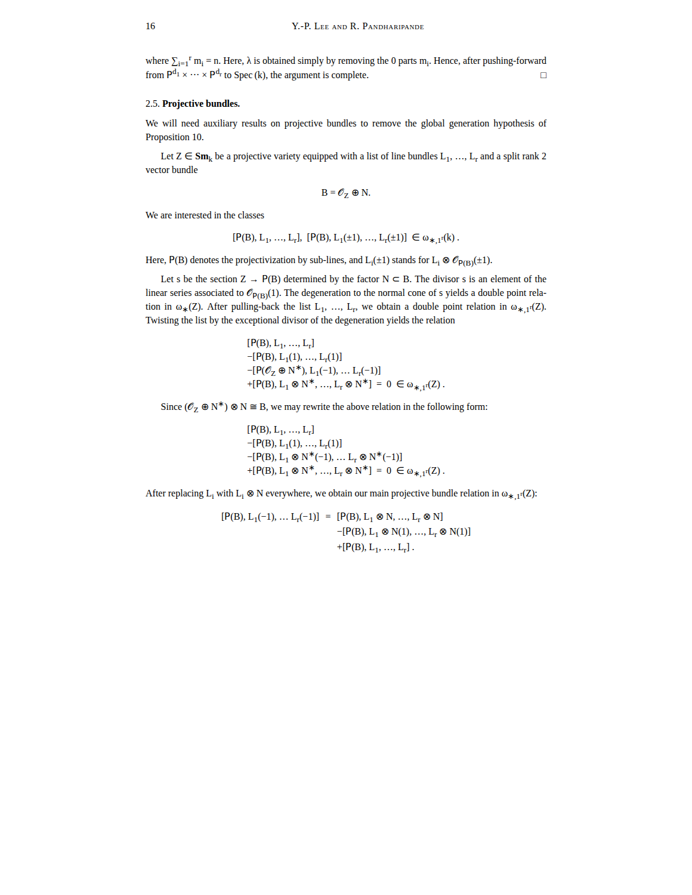16 Y.-P. Lee and R. Pandharipande
where ∑i=1r mi = n. Here, λ is obtained simply by removing the 0 parts mi. Hence, after pushing-forward from 𝖯d1 × ··· × 𝖯dr to Spec (k), the argument is complete. □
2.5. Projective bundles.
We will need auxiliary results on projective bundles to remove the global generation hypothesis of Proposition 10.
Let Z ∈ Smk be a projective variety equipped with a list of line bundles L1, …, Lr and a split rank 2 vector bundle
B = 𝒪Z ⊕ N.
We are interested in the classes
[𝖯(B), L1, …, Lr], [𝖯(B), L1(±1), …, Lr(±1)] ∈ ω∗,1r(k) .
Here, 𝖯(B) denotes the projectivization by sub-lines, and Li(±1) stands for Li ⊗ 𝒪𝖯(B)(±1).
Let s be the section Z → 𝖯(B) determined by the factor N ⊂ B. The divisor s is an element of the linear series associated to 𝒪𝖯(B)(1). The degeneration to the normal cone of s yields a double point relation in ω∗(Z). After pulling-back the list L1, …, Lr, we obtain a double point relation in ω∗,1r(Z). Twisting the list by the exceptional divisor of the degeneration yields the relation
[𝖯(B), L1, …, Lr] −[𝖯(B), L1(1), …, Lr(1)] −[𝖯(𝒪Z ⊕ N∗), L1(−1), … Lr(−1)] +[𝖯(B), L1 ⊗ N∗, …, Lr ⊗ N∗] = 0 ∈ ω∗,1r(Z) .
Since (𝒪Z ⊕ N∗) ⊗ N ≅ B, we may rewrite the above relation in the following form:
[𝖯(B), L1, …, Lr] −[𝖯(B), L1(1), …, Lr(1)] −[𝖯(B), L1 ⊗ N∗(−1), … Lr ⊗ N∗(−1)] +[𝖯(B), L1 ⊗ N∗, …, Lr ⊗ N∗] = 0 ∈ ω∗,1r(Z) .
After replacing Li with Li ⊗ N everywhere, we obtain our main projective bundle relation in ω∗,1r(Z):
| [𝖯(B), L 1 (−1), … L r (−1)] | = | [𝖯(B), L 1 ⊗ N, …, L r ⊗ N] |
| | | −[𝖯(B), L 1 ⊗ N(1), …, L r ⊗ N(1)] |
| | | +[𝖯(B), L 1 , …, L r ] . |